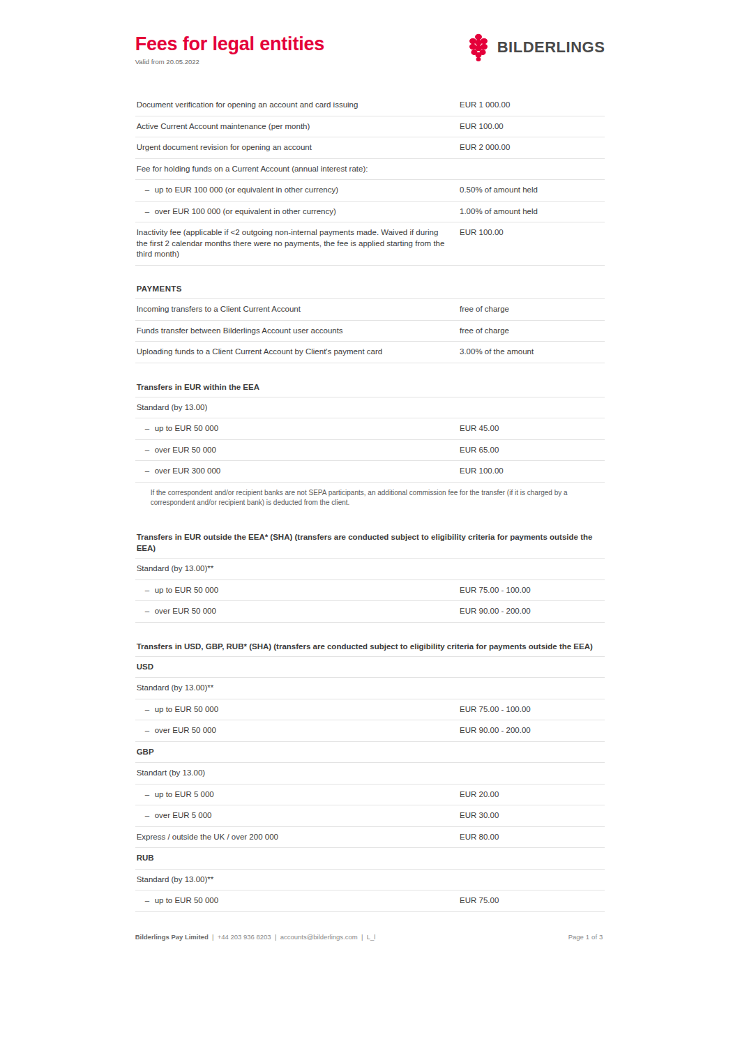Fees for legal entities
Valid from 20.05.2022
BILDERLINGS
| Document verification for opening an account and card issuing | EUR 1 000.00 |
| Active Current Account maintenance (per month) | EUR 100.00 |
| Urgent document revision for opening an account | EUR 2 000.00 |
| Fee for holding funds on a Current Account (annual interest rate): | |
| up to EUR 100 000 (or equivalent in other currency) | 0.50% of amount held |
| over EUR 100 000 (or equivalent in other currency) | 1.00% of amount held |
| Inactivity fee (applicable if <2 outgoing non-internal payments made. Waived if during the first 2 calendar months there were no payments, the fee is applied starting from the third month) | EUR 100.00 |
| PAYMENTS |
| Incoming transfers to a Client Current Account | free of charge |
| Funds transfer between Bilderlings Account user accounts | free of charge |
| Uploading funds to a Client Current Account by Client's payment card | 3.00% of the amount |
| Transfers in EUR within the EEA |
| Standard (by 13.00) | |
| up to EUR 50 000 | EUR 45.00 |
| over EUR 50 000 | EUR 65.00 |
| over EUR 300 000 | EUR 100.00 |
| If the correspondent and/or recipient banks are not SEPA participants, an additional commission fee for the transfer (if it is charged by a correspondent and/or recipient bank) is deducted from the client. |
| Transfers in EUR outside the EEA* (SHA) (transfers are conducted subject to eligibility criteria for payments outside the EEA) |
| Standard (by 13.00)** | |
| up to EUR 50 000 | EUR 75.00 - 100.00 |
| over EUR 50 000 | EUR 90.00 - 200.00 |
| Transfers in USD, GBP, RUB* (SHA) (transfers are conducted subject to eligibility criteria for payments outside the EEA) |
| USD | |
| Standard (by 13.00)** | |
| up to EUR 50 000 | EUR 75.00 - 100.00 |
| over EUR 50 000 | EUR 90.00 - 200.00 |
| GBP | |
| Standart (by 13.00) | |
| up to EUR 5 000 | EUR 20.00 |
| over EUR 5 000 | EUR 30.00 |
| Express / outside the UK / over 200 000 | EUR 80.00 |
| RUB | |
| Standard (by 13.00)** | |
| up to EUR 50 000 | EUR 75.00 |
Bilderlings Pay Limited | +44 203 936 8203 | accounts@bilderlings.com | L_l
Page1of3